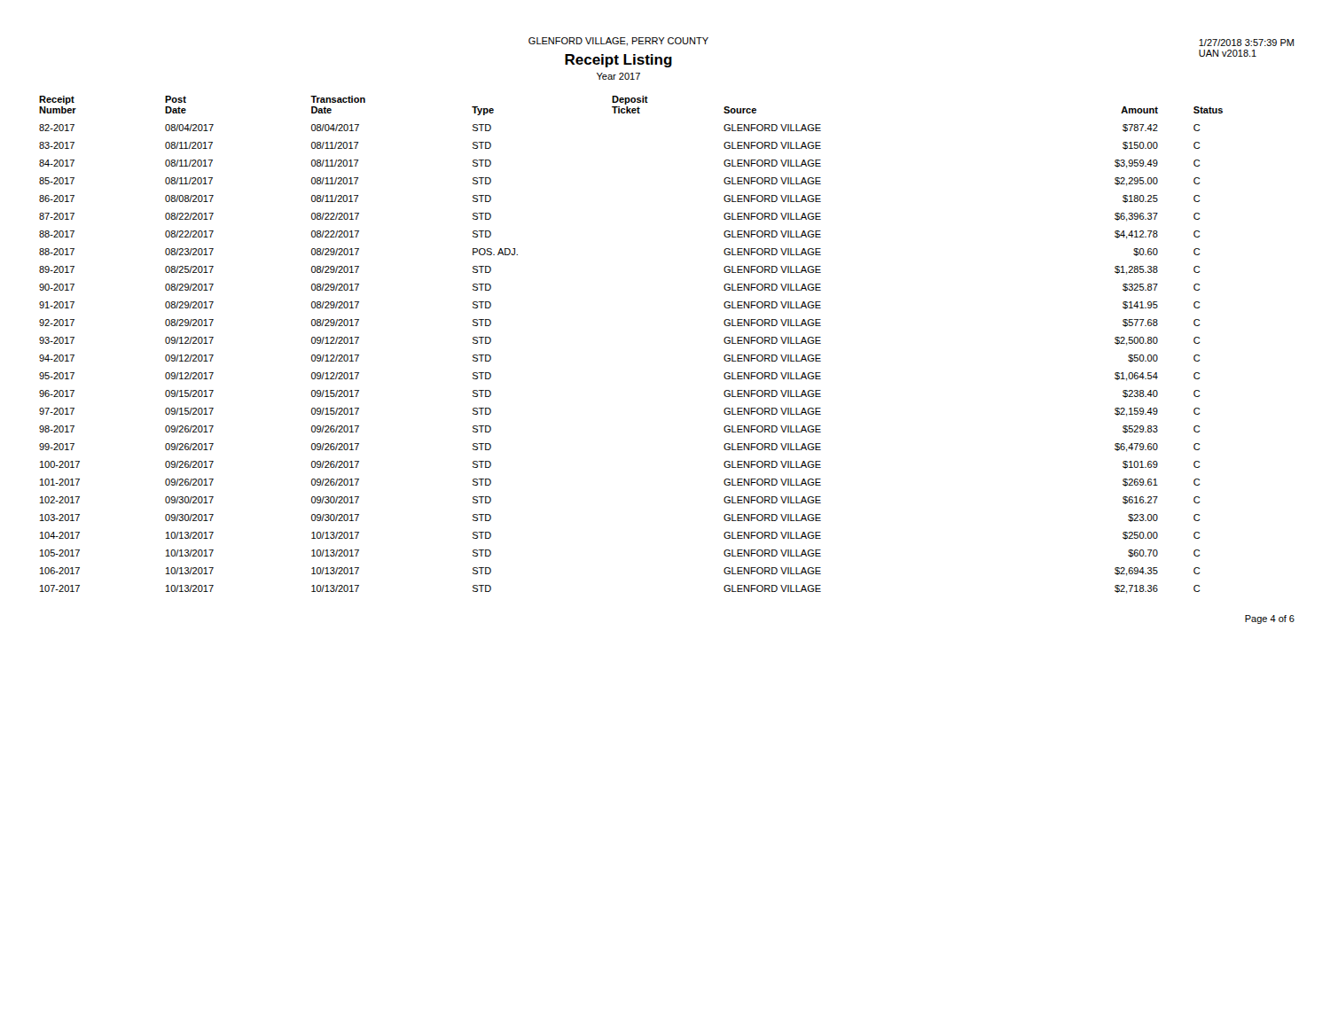GLENFORD VILLAGE, PERRY COUNTY
Receipt Listing
Year 2017
1/27/2018 3:57:39 PM
UAN v2018.1
| Receipt Number | Post Date | Transaction Date | Type | Deposit Ticket | Source | Amount | Status |
| --- | --- | --- | --- | --- | --- | --- | --- |
| 82-2017 | 08/04/2017 | 08/04/2017 | STD | | GLENFORD VILLAGE | $787.42 | C |
| 83-2017 | 08/11/2017 | 08/11/2017 | STD | | GLENFORD VILLAGE | $150.00 | C |
| 84-2017 | 08/11/2017 | 08/11/2017 | STD | | GLENFORD VILLAGE | $3,959.49 | C |
| 85-2017 | 08/11/2017 | 08/11/2017 | STD | | GLENFORD VILLAGE | $2,295.00 | C |
| 86-2017 | 08/08/2017 | 08/11/2017 | STD | | GLENFORD VILLAGE | $180.25 | C |
| 87-2017 | 08/22/2017 | 08/22/2017 | STD | | GLENFORD VILLAGE | $6,396.37 | C |
| 88-2017 | 08/22/2017 | 08/22/2017 | STD | | GLENFORD VILLAGE | $4,412.78 | C |
| 88-2017 | 08/23/2017 | 08/29/2017 | POS. ADJ. | | GLENFORD VILLAGE | $0.60 | C |
| 89-2017 | 08/25/2017 | 08/29/2017 | STD | | GLENFORD VILLAGE | $1,285.38 | C |
| 90-2017 | 08/29/2017 | 08/29/2017 | STD | | GLENFORD VILLAGE | $325.87 | C |
| 91-2017 | 08/29/2017 | 08/29/2017 | STD | | GLENFORD VILLAGE | $141.95 | C |
| 92-2017 | 08/29/2017 | 08/29/2017 | STD | | GLENFORD VILLAGE | $577.68 | C |
| 93-2017 | 09/12/2017 | 09/12/2017 | STD | | GLENFORD VILLAGE | $2,500.80 | C |
| 94-2017 | 09/12/2017 | 09/12/2017 | STD | | GLENFORD VILLAGE | $50.00 | C |
| 95-2017 | 09/12/2017 | 09/12/2017 | STD | | GLENFORD VILLAGE | $1,064.54 | C |
| 96-2017 | 09/15/2017 | 09/15/2017 | STD | | GLENFORD VILLAGE | $238.40 | C |
| 97-2017 | 09/15/2017 | 09/15/2017 | STD | | GLENFORD VILLAGE | $2,159.49 | C |
| 98-2017 | 09/26/2017 | 09/26/2017 | STD | | GLENFORD VILLAGE | $529.83 | C |
| 99-2017 | 09/26/2017 | 09/26/2017 | STD | | GLENFORD VILLAGE | $6,479.60 | C |
| 100-2017 | 09/26/2017 | 09/26/2017 | STD | | GLENFORD VILLAGE | $101.69 | C |
| 101-2017 | 09/26/2017 | 09/26/2017 | STD | | GLENFORD VILLAGE | $269.61 | C |
| 102-2017 | 09/30/2017 | 09/30/2017 | STD | | GLENFORD VILLAGE | $616.27 | C |
| 103-2017 | 09/30/2017 | 09/30/2017 | STD | | GLENFORD VILLAGE | $23.00 | C |
| 104-2017 | 10/13/2017 | 10/13/2017 | STD | | GLENFORD VILLAGE | $250.00 | C |
| 105-2017 | 10/13/2017 | 10/13/2017 | STD | | GLENFORD VILLAGE | $60.70 | C |
| 106-2017 | 10/13/2017 | 10/13/2017 | STD | | GLENFORD VILLAGE | $2,694.35 | C |
| 107-2017 | 10/13/2017 | 10/13/2017 | STD | | GLENFORD VILLAGE | $2,718.36 | C |
Page 4 of 6